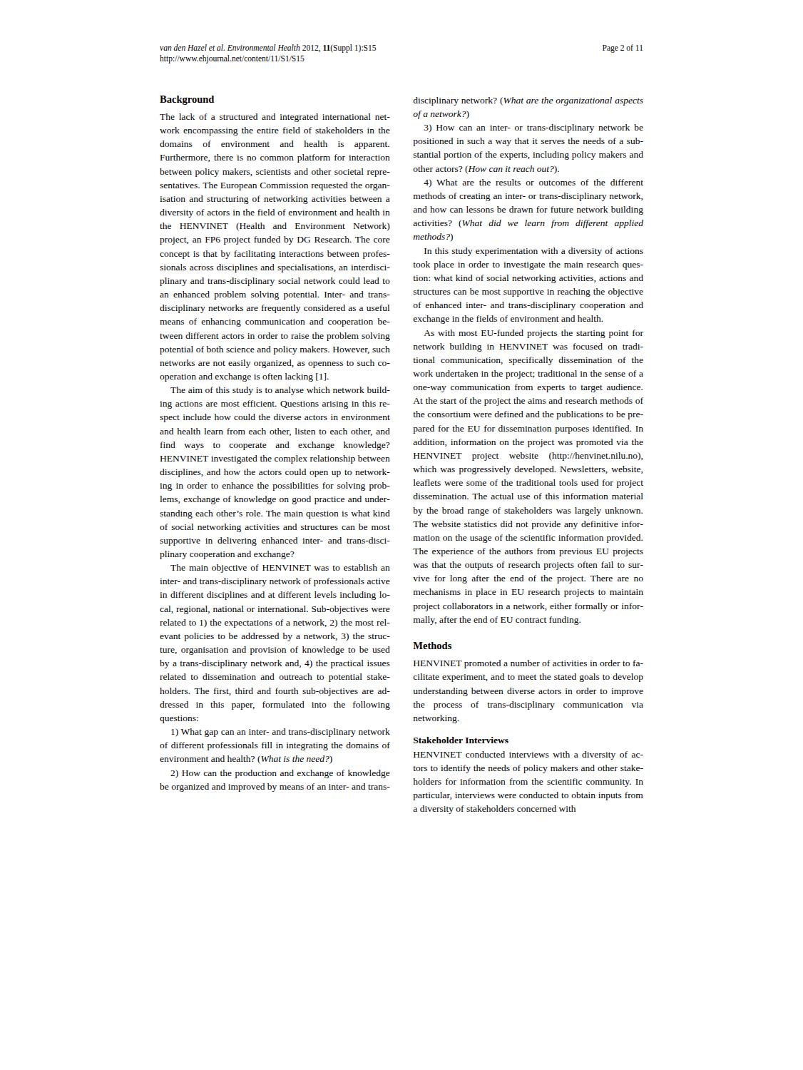van den Hazel et al. Environmental Health 2012, 11(Suppl 1):S15
http://www.ehjournal.net/content/11/S1/S15
Page 2 of 11
Background
The lack of a structured and integrated international network encompassing the entire field of stakeholders in the domains of environment and health is apparent. Furthermore, there is no common platform for interaction between policy makers, scientists and other societal representatives. The European Commission requested the organisation and structuring of networking activities between a diversity of actors in the field of environment and health in the HENVINET (Health and Environment Network) project, an FP6 project funded by DG Research. The core concept is that by facilitating interactions between professionals across disciplines and specialisations, an interdisciplinary and trans-disciplinary social network could lead to an enhanced problem solving potential. Inter- and trans-disciplinary networks are frequently considered as a useful means of enhancing communication and cooperation between different actors in order to raise the problem solving potential of both science and policy makers. However, such networks are not easily organized, as openness to such cooperation and exchange is often lacking [1].
The aim of this study is to analyse which network building actions are most efficient. Questions arising in this respect include how could the diverse actors in environment and health learn from each other, listen to each other, and find ways to cooperate and exchange knowledge? HENVINET investigated the complex relationship between disciplines, and how the actors could open up to networking in order to enhance the possibilities for solving problems, exchange of knowledge on good practice and understanding each other’s role. The main question is what kind of social networking activities and structures can be most supportive in delivering enhanced inter- and trans-disciplinary cooperation and exchange?
The main objective of HENVINET was to establish an inter- and trans-disciplinary network of professionals active in different disciplines and at different levels including local, regional, national or international. Sub-objectives were related to 1) the expectations of a network, 2) the most relevant policies to be addressed by a network, 3) the structure, organisation and provision of knowledge to be used by a trans-disciplinary network and, 4) the practical issues related to dissemination and outreach to potential stakeholders. The first, third and fourth sub-objectives are addressed in this paper, formulated into the following questions:
1) What gap can an inter- and trans-disciplinary network of different professionals fill in integrating the domains of environment and health? (What is the need?)
2) How can the production and exchange of knowledge be organized and improved by means of an inter- and trans-disciplinary network? (What are the organizational aspects of a network?)
3) How can an inter- or trans-disciplinary network be positioned in such a way that it serves the needs of a substantial portion of the experts, including policy makers and other actors? (How can it reach out?).
4) What are the results or outcomes of the different methods of creating an inter- or trans-disciplinary network, and how can lessons be drawn for future network building activities? (What did we learn from different applied methods?)
In this study experimentation with a diversity of actions took place in order to investigate the main research question: what kind of social networking activities, actions and structures can be most supportive in reaching the objective of enhanced inter- and trans-disciplinary cooperation and exchange in the fields of environment and health.
As with most EU-funded projects the starting point for network building in HENVINET was focused on traditional communication, specifically dissemination of the work undertaken in the project; traditional in the sense of a one-way communication from experts to target audience. At the start of the project the aims and research methods of the consortium were defined and the publications to be prepared for the EU for dissemination purposes identified. In addition, information on the project was promoted via the HENVINET project website (http://henvinet.nilu.no), which was progressively developed. Newsletters, website, leaflets were some of the traditional tools used for project dissemination. The actual use of this information material by the broad range of stakeholders was largely unknown. The website statistics did not provide any definitive information on the usage of the scientific information provided. The experience of the authors from previous EU projects was that the outputs of research projects often fail to survive for long after the end of the project. There are no mechanisms in place in EU research projects to maintain project collaborators in a network, either formally or informally, after the end of EU contract funding.
Methods
HENVINET promoted a number of activities in order to facilitate experiment, and to meet the stated goals to develop understanding between diverse actors in order to improve the process of trans-disciplinary communication via networking.
Stakeholder Interviews
HENVINET conducted interviews with a diversity of actors to identify the needs of policy makers and other stakeholders for information from the scientific community. In particular, interviews were conducted to obtain inputs from a diversity of stakeholders concerned with